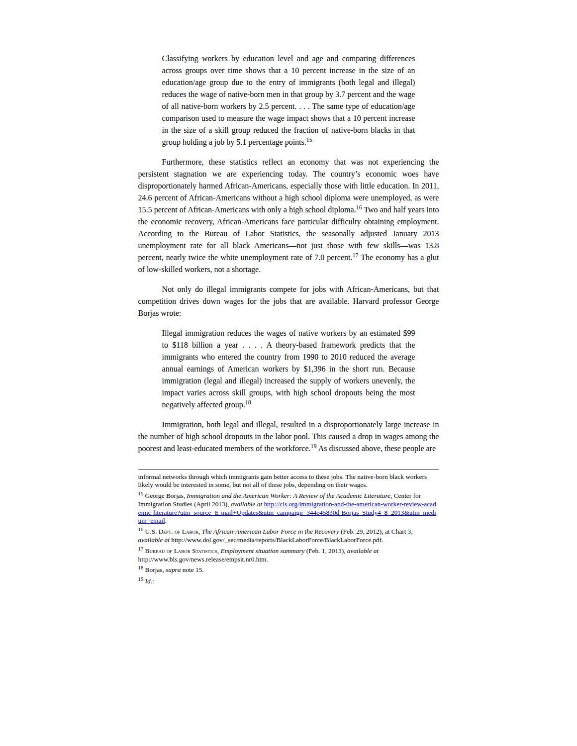Classifying workers by education level and age and comparing differences across groups over time shows that a 10 percent increase in the size of an education/age group due to the entry of immigrants (both legal and illegal) reduces the wage of native-born men in that group by 3.7 percent and the wage of all native-born workers by 2.5 percent. . . . The same type of education/age comparison used to measure the wage impact shows that a 10 percent increase in the size of a skill group reduced the fraction of native-born blacks in that group holding a job by 5.1 percentage points.15
Furthermore, these statistics reflect an economy that was not experiencing the persistent stagnation we are experiencing today. The country’s economic woes have disproportionately harmed African-Americans, especially those with little education. In 2011, 24.6 percent of African-Americans without a high school diploma were unemployed, as were 15.5 percent of African-Americans with only a high school diploma.16 Two and half years into the economic recovery, African-Americans face particular difficulty obtaining employment. According to the Bureau of Labor Statistics, the seasonally adjusted January 2013 unemployment rate for all black Americans—not just those with few skills—was 13.8 percent, nearly twice the white unemployment rate of 7.0 percent.17 The economy has a glut of low-skilled workers, not a shortage.
Not only do illegal immigrants compete for jobs with African-Americans, but that competition drives down wages for the jobs that are available. Harvard professor George Borjas wrote:
Illegal immigration reduces the wages of native workers by an estimated $99 to $118 billion a year . . . . A theory-based framework predicts that the immigrants who entered the country from 1990 to 2010 reduced the average annual earnings of American workers by $1,396 in the short run. Because immigration (legal and illegal) increased the supply of workers unevenly, the impact varies across skill groups, with high school dropouts being the most negatively affected group.18
Immigration, both legal and illegal, resulted in a disproportionately large increase in the number of high school dropouts in the labor pool. This caused a drop in wages among the poorest and least-educated members of the workforce.19 As discussed above, these people are
informal networks through which immigrants gain better access to these jobs. The native-born black workers likely would be interested in some, but not all of these jobs, depending on their wages.
15 George Borjas, Immigration and the American Worker: A Review of the Academic Literature, Center for Immigration Studies (April 2013), available at http://cis.org/immigration-and-the-american-worker-review-academic-literature?utm_source=E-mail+Updates&utm_campaign=344e45830d-Borjas_Study4_8_2013&utm_medium=email.
16 U.S. Dept. of Labor, The African-American Labor Force in the Recovery (Feb. 29, 2012), at Chart 3, available at http://www.dol.gov/_sec/media/reports/BlackLaborForce/BlackLaborForce.pdf.
17 Bureau of Labor Statistics, Employment situation summary (Feb. 1, 2013), available at http://www.bls.gov/news.release/empsit.nr0.htm.
18 Borjas, supra note 15.
19 Id.: